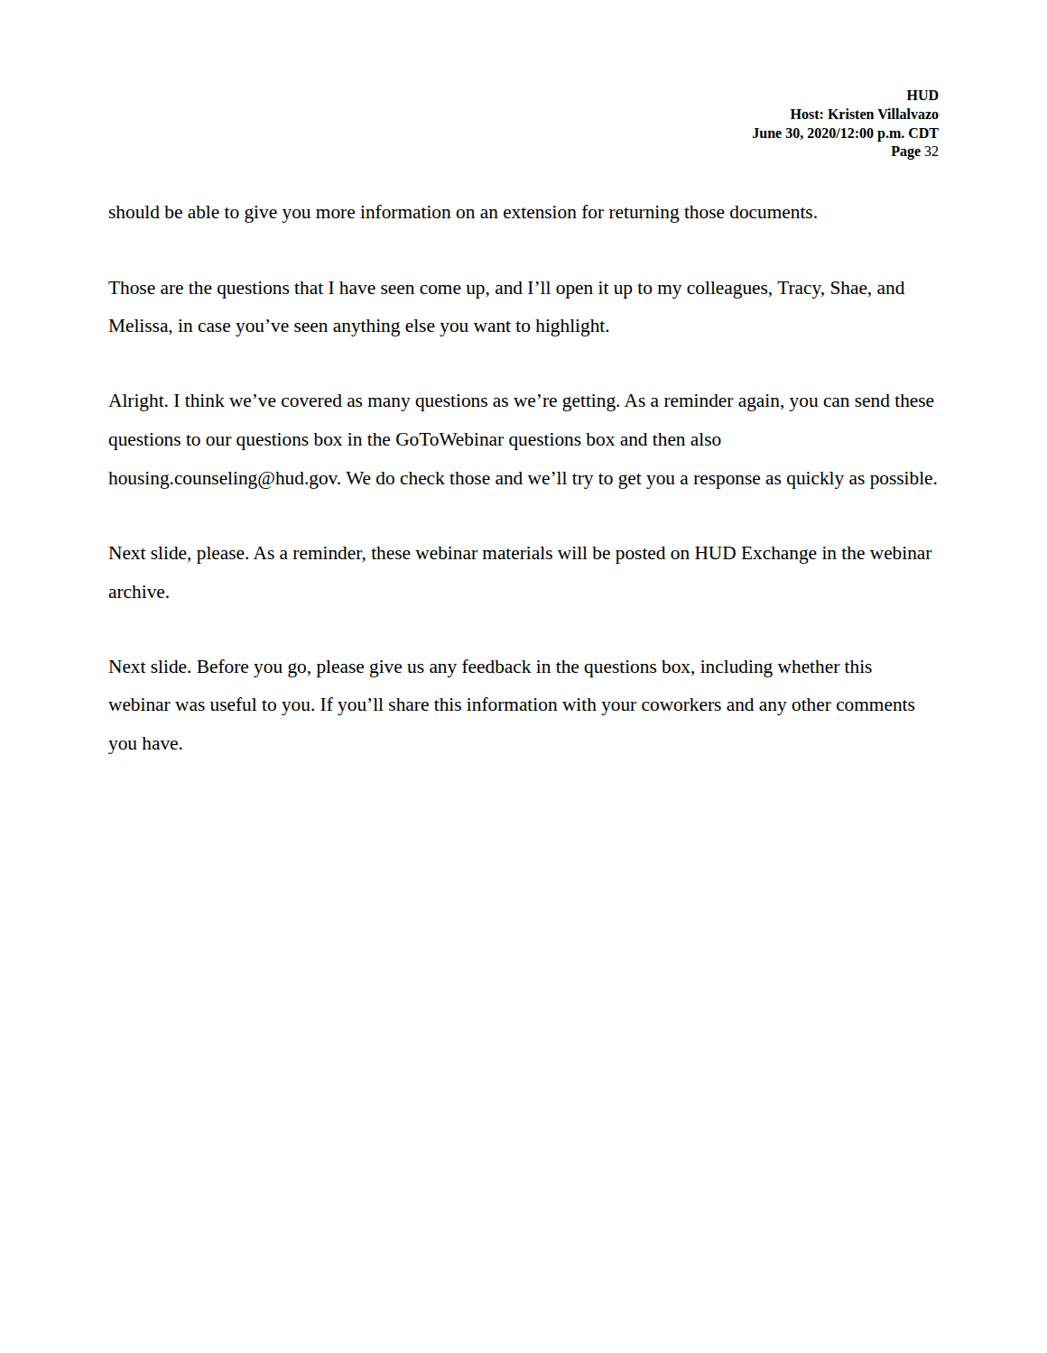HUD
Host: Kristen Villalvazo
June 30, 2020/12:00 p.m. CDT
Page 32
should be able to give you more information on an extension for returning those documents.
Those are the questions that I have seen come up, and I’ll open it up to my colleagues, Tracy, Shae, and Melissa, in case you’ve seen anything else you want to highlight.
Alright. I think we’ve covered as many questions as we’re getting. As a reminder again, you can send these questions to our questions box in the GoToWebinar questions box and then also housing.counseling@hud.gov. We do check those and we’ll try to get you a response as quickly as possible.
Next slide, please. As a reminder, these webinar materials will be posted on HUD Exchange in the webinar archive.
Next slide. Before you go, please give us any feedback in the questions box, including whether this webinar was useful to you. If you’ll share this information with your coworkers and any other comments you have.